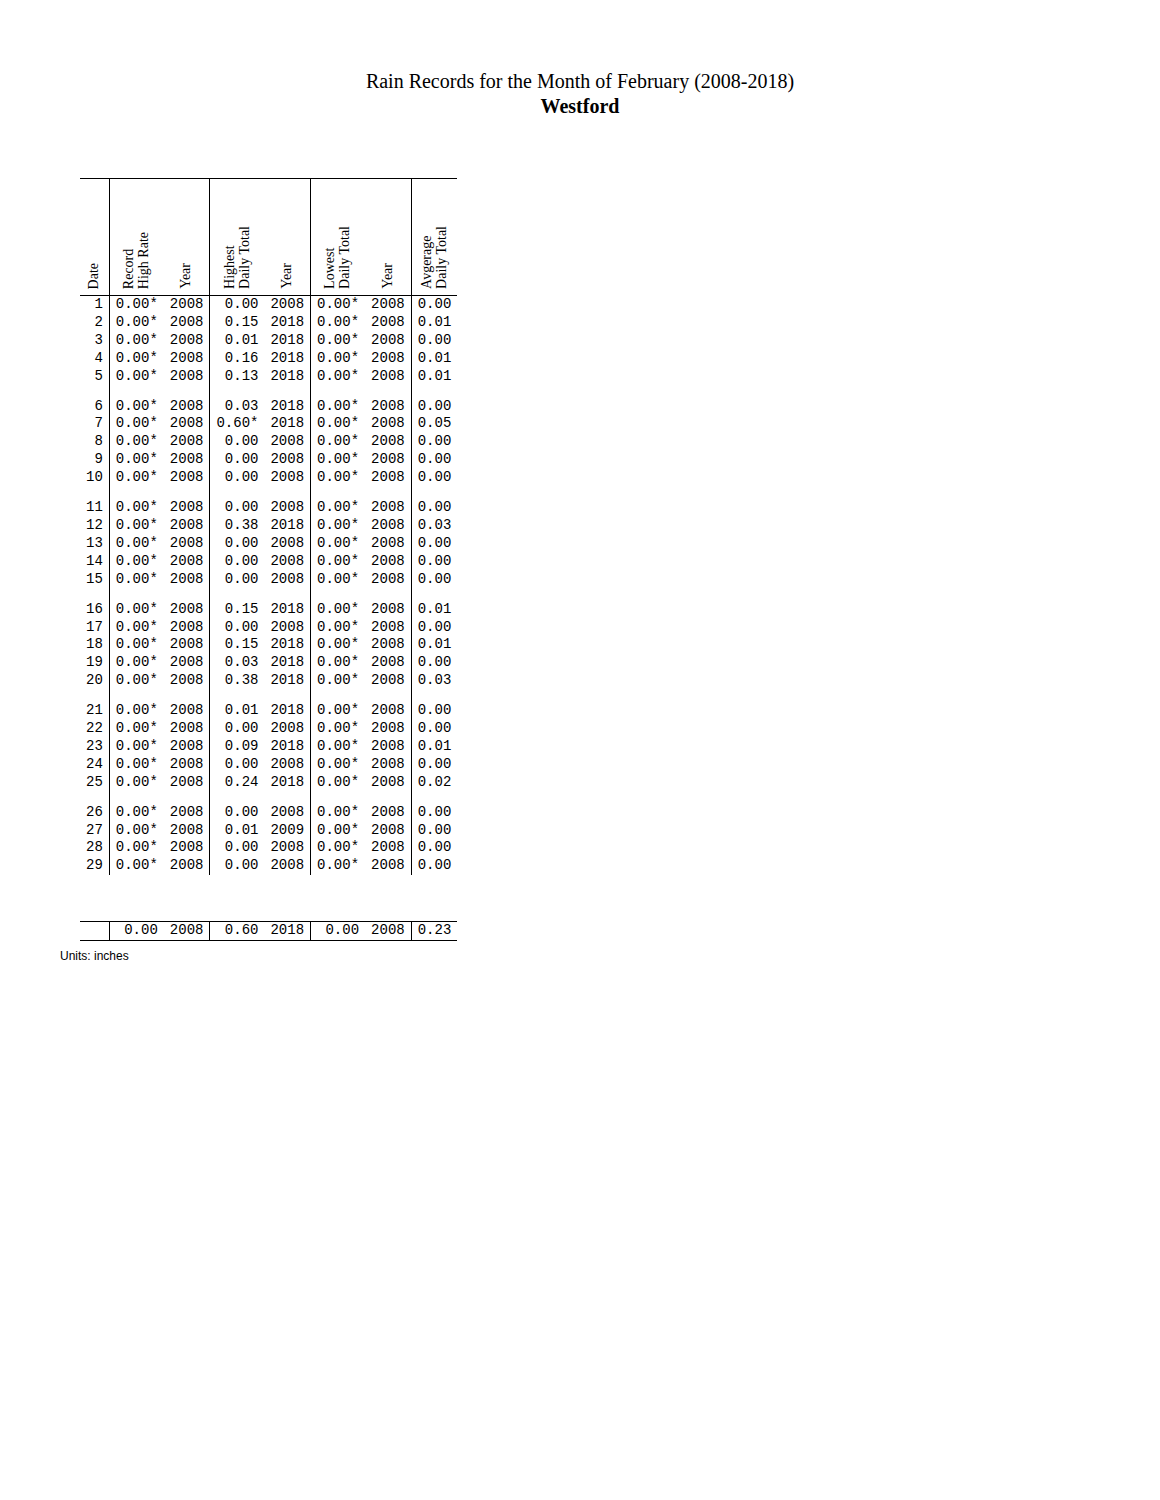Rain Records for the Month of February (2008-2018)
Westford
| Date | Record High Rate | Year | Highest Daily Total | Year | Lowest Daily Total | Year | Avgerage Daily Total |
| --- | --- | --- | --- | --- | --- | --- | --- |
| 1 | 0.00* | 2008 | 0.00 | 2008 | 0.00* | 2008 | 0.00 |
| 2 | 0.00* | 2008 | 0.15 | 2018 | 0.00* | 2008 | 0.01 |
| 3 | 0.00* | 2008 | 0.01 | 2018 | 0.00* | 2008 | 0.00 |
| 4 | 0.00* | 2008 | 0.16 | 2018 | 0.00* | 2008 | 0.01 |
| 5 | 0.00* | 2008 | 0.13 | 2018 | 0.00* | 2008 | 0.01 |
| 6 | 0.00* | 2008 | 0.03 | 2018 | 0.00* | 2008 | 0.00 |
| 7 | 0.00* | 2008 | 0.60* | 2018 | 0.00* | 2008 | 0.05 |
| 8 | 0.00* | 2008 | 0.00 | 2008 | 0.00* | 2008 | 0.00 |
| 9 | 0.00* | 2008 | 0.00 | 2008 | 0.00* | 2008 | 0.00 |
| 10 | 0.00* | 2008 | 0.00 | 2008 | 0.00* | 2008 | 0.00 |
| 11 | 0.00* | 2008 | 0.00 | 2008 | 0.00* | 2008 | 0.00 |
| 12 | 0.00* | 2008 | 0.38 | 2018 | 0.00* | 2008 | 0.03 |
| 13 | 0.00* | 2008 | 0.00 | 2008 | 0.00* | 2008 | 0.00 |
| 14 | 0.00* | 2008 | 0.00 | 2008 | 0.00* | 2008 | 0.00 |
| 15 | 0.00* | 2008 | 0.00 | 2008 | 0.00* | 2008 | 0.00 |
| 16 | 0.00* | 2008 | 0.15 | 2018 | 0.00* | 2008 | 0.01 |
| 17 | 0.00* | 2008 | 0.00 | 2008 | 0.00* | 2008 | 0.00 |
| 18 | 0.00* | 2008 | 0.15 | 2018 | 0.00* | 2008 | 0.01 |
| 19 | 0.00* | 2008 | 0.03 | 2018 | 0.00* | 2008 | 0.00 |
| 20 | 0.00* | 2008 | 0.38 | 2018 | 0.00* | 2008 | 0.03 |
| 21 | 0.00* | 2008 | 0.01 | 2018 | 0.00* | 2008 | 0.00 |
| 22 | 0.00* | 2008 | 0.00 | 2008 | 0.00* | 2008 | 0.00 |
| 23 | 0.00* | 2008 | 0.09 | 2018 | 0.00* | 2008 | 0.01 |
| 24 | 0.00* | 2008 | 0.00 | 2008 | 0.00* | 2008 | 0.00 |
| 25 | 0.00* | 2008 | 0.24 | 2018 | 0.00* | 2008 | 0.02 |
| 26 | 0.00* | 2008 | 0.00 | 2008 | 0.00* | 2008 | 0.00 |
| 27 | 0.00* | 2008 | 0.01 | 2009 | 0.00* | 2008 | 0.00 |
| 28 | 0.00* | 2008 | 0.00 | 2008 | 0.00* | 2008 | 0.00 |
| 29 | 0.00* | 2008 | 0.00 | 2008 | 0.00* | 2008 | 0.00 |
| | 0.00 | 2008 | 0.60 | 2018 | 0.00 | 2008 | 0.23 |
Units: inches